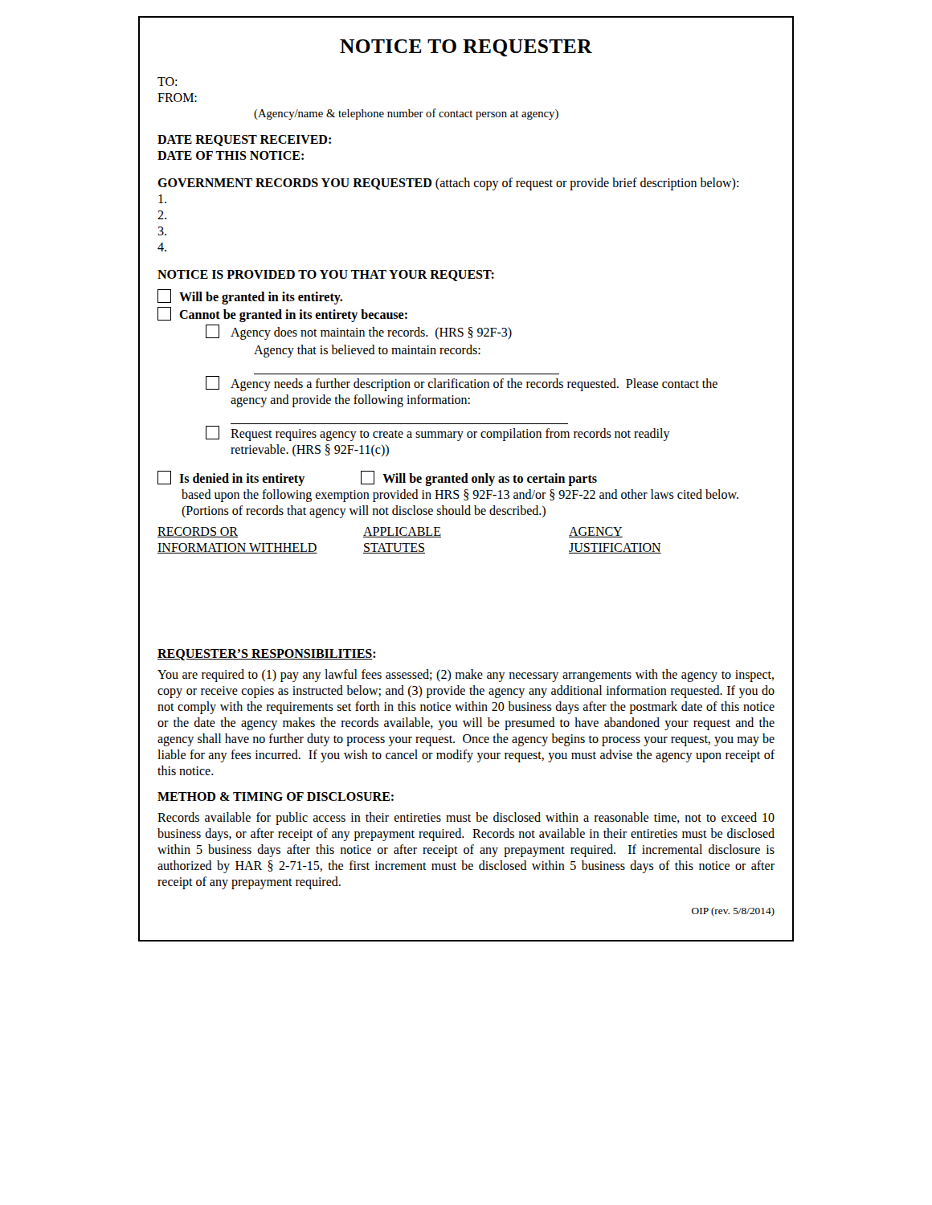NOTICE TO REQUESTER
TO:
FROM:
(Agency/name & telephone number of contact person at agency)
DATE REQUEST RECEIVED:
DATE OF THIS NOTICE:
GOVERNMENT RECORDS YOU REQUESTED (attach copy of request or provide brief description below):
1.
2.
3.
4.
NOTICE IS PROVIDED TO YOU THAT YOUR REQUEST:
Will be granted in its entirety.
Cannot be granted in its entirety because:
Agency does not maintain the records. (HRS § 92F-3)
Agency that is believed to maintain records:
Agency needs a further description or clarification of the records requested. Please contact the agency and provide the following information:
Request requires agency to create a summary or compilation from records not readily retrievable. (HRS § 92F-11(c))
Is denied in its entirety Will be granted only as to certain parts
based upon the following exemption provided in HRS § 92F-13 and/or § 92F-22 and other laws cited below. (Portions of records that agency will not disclose should be described.)
| RECORDS OR INFORMATION WITHHELD | APPLICABLE STATUTES | AGENCY JUSTIFICATION |
| --- | --- | --- |
REQUESTER’S RESPONSIBILITIES:
You are required to (1) pay any lawful fees assessed; (2) make any necessary arrangements with the agency to inspect, copy or receive copies as instructed below; and (3) provide the agency any additional information requested. If you do not comply with the requirements set forth in this notice within 20 business days after the postmark date of this notice or the date the agency makes the records available, you will be presumed to have abandoned your request and the agency shall have no further duty to process your request. Once the agency begins to process your request, you may be liable for any fees incurred. If you wish to cancel or modify your request, you must advise the agency upon receipt of this notice.
METHOD & TIMING OF DISCLOSURE:
Records available for public access in their entireties must be disclosed within a reasonable time, not to exceed 10 business days, or after receipt of any prepayment required. Records not available in their entireties must be disclosed within 5 business days after this notice or after receipt of any prepayment required. If incremental disclosure is authorized by HAR § 2-71-15, the first increment must be disclosed within 5 business days of this notice or after receipt of any prepayment required.
OIP (rev. 5/8/2014)